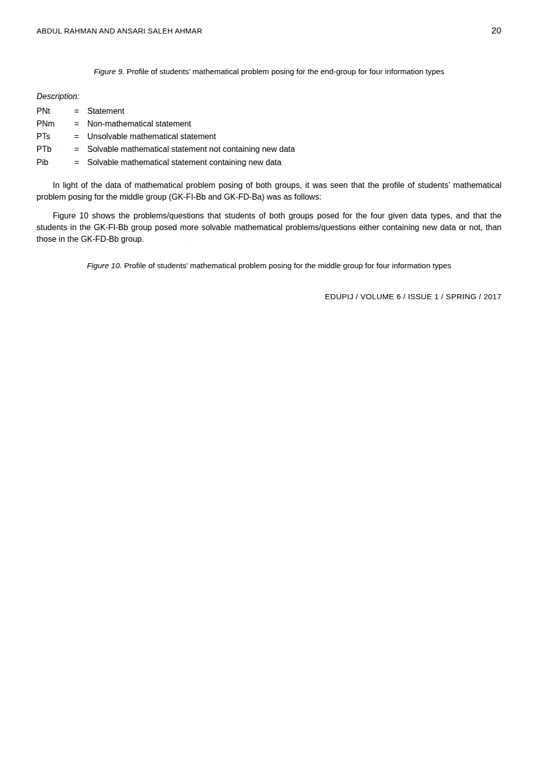Abdul Rahman and Ansari Saleh Ahmar 20
Figure 9. Profile of students’ mathematical problem posing for the end-group for four information types
Description:
| PNt | = | Statement |
| PNm | = | Non-mathematical statement |
| PTs | = | Unsolvable mathematical statement |
| PTb | = | Solvable mathematical statement not containing new data |
| Pib | = | Solvable mathematical statement containing new data |
In light of the data of mathematical problem posing of both groups, it was seen that the profile of students’ mathematical problem posing for the middle group (GK-FI-Bb and GK-FD-Ba) was as follows:
Figure 10 shows the problems/questions that students of both groups posed for the four given data types, and that the students in the GK-FI-Bb group posed more solvable mathematical problems/questions either containing new data or not, than those in the GK-FD-Bb group.
Figure 10. Profile of students’ mathematical problem posing for the middle group for four information types
EDUPIJ / VOLUME 6 / ISSUE 1 / SPRING / 2017